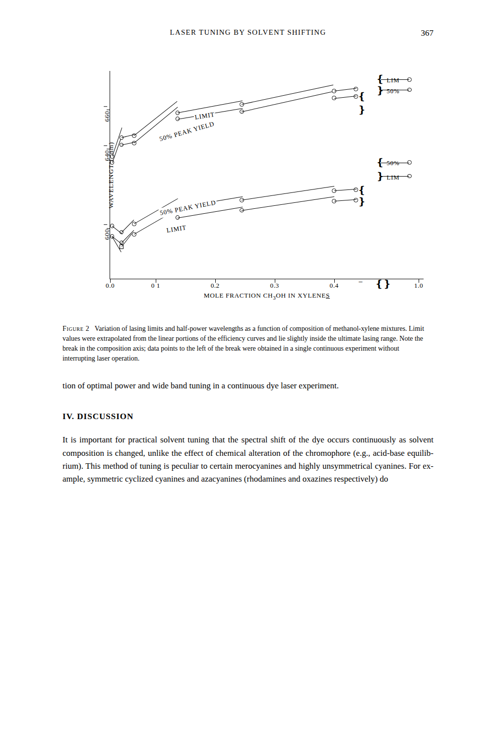Laser Tuning by Solvent Shifting 367
WAVELENGTH (nm)
660
640
600
0.0
0 1
0.2
0.3
0.4
1.0
MOLE FRACTION CH3OH IN XYLENES
−
❴❵
LIMIT
50% PEAK YIELD
❴
❵
LIM
50%
❴
❵
50% PEAK YIELD
LIMIT
❴
❵
50%
LIM
❴
❵
Figure 2 Variation of lasing limits and half-power wavelengths as a function of composition of methanol-xylene mixtures. Limit values were extrapolated from the linear portions of the efficiency curves and lie slightly inside the ultimate lasing range. Note the break in the composition axis; data points to the left of the break were obtained in a single continuous experiment without interrupting laser operation.
tion of optimal power and wide band tuning in a continuous dye laser experiment.
IV. Discussion
It is important for practical solvent tuning that the spectral shift of the dye occurs continuously as solvent composition is changed, unlike the effect of chemical alteration of the chromophore (e.g., acid-base equilibrium). This method of tuning is peculiar to certain merocyanines and highly unsymmetrical cyanines. For example, symmetric cyclized cyanines and azacyanines (rhodamines and oxazines respectively) do